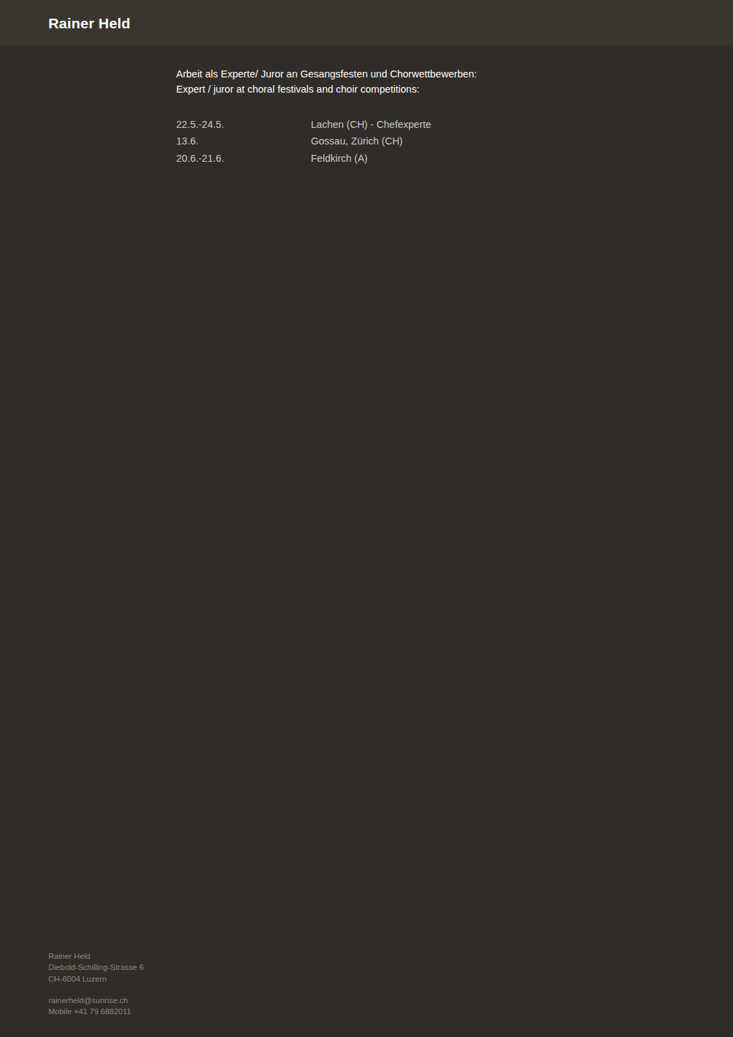Rainer Held
Arbeit als Experte/ Juror an Gesangsfesten und Chorwettbewerben:
Expert / juror at choral festivals and choir competitions:
| 22.5.-24.5. | Lachen (CH) - Chefexperte |
| 13.6. | Gossau, Zürich (CH) |
| 20.6.-21.6. | Feldkirch (A) |
Rainer Held
Diebold-Schilling-Strasse 6
CH-6004 Luzern
rainerheld@sunrise.ch
Mobile +41 79 6882011